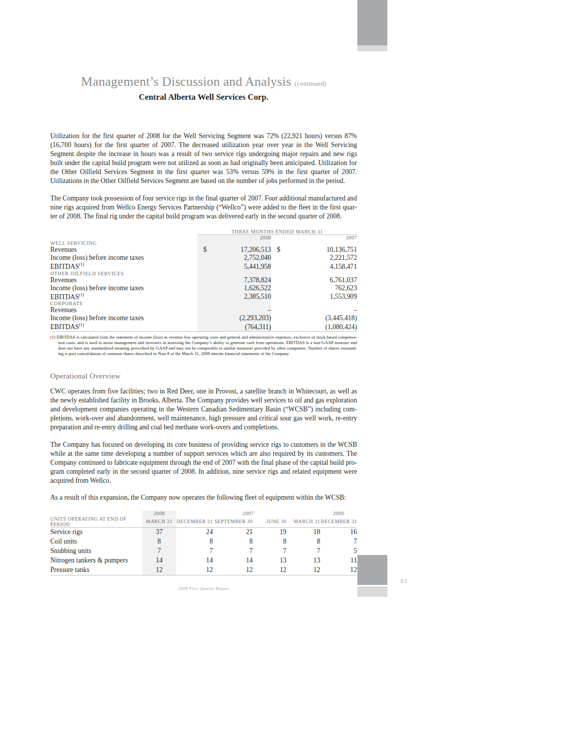Management’s Discussion and Analysis (continued)
Central Alberta Well Services Corp.
Utilization for the first quarter of 2008 for the Well Servicing Segment was 72% (22,921 hours) versus 87% (16,700 hours) for the first quarter of 2007. The decreased utilization year over year in the Well Servicing Segment despite the increase in hours was a result of two service rigs undergoing major repairs and new rigs built under the capital build program were not utilized as soon as had originally been anticipated. Utilization for the Other Oilfield Services Segment in the first quarter was 53% versus 59% in the first quarter of 2007. Utilizations in the Other Oilfield Services Segment are based on the number of jobs performed in the period.
The Company took possession of four service rigs in the final quarter of 2007. Four additional manufactured and nine rigs acquired from Wellco Energy Services Partnership (“Wellco”) were added to the fleet in the first quarter of 2008. The final rig under the capital build program was delivered early in the second quarter of 2008.
| | THREE MONTHS ENDED MARCH 31 |
| | 2008 | 2007 |
| WELL SERVICING | | | | |
| Revenues | $ | 17,206,513 | $ | 10,136,751 |
| Income (loss) before income taxes | | 2,752,040 | | 2,221,572 |
| EBITDAS (1) | | 5,441,958 | | 4,158,471 |
| OTHER OILFIELD SERVICES | | | | |
| Revenues | | 7,378,824 | | 6,761,037 |
| Income (loss) before income taxes | | 1,626,522 | | 762,623 |
| EBITDAS (1) | | 2,385,510 | | 1,553,909 |
| CORPORATE | | | | |
| Revenues | | – | | – |
| Income (loss) before income taxes | | (2,293,203) | | (3,445,418) |
| EBITDAS (1) | | (764,311) | | (1,080,424) |
(1) EBITDAS is calculated from the statement of income (loss) as revenue less operating costs and general and administrative expenses, exclusive of stock based compensation costs, and is used to assist management and investors in assessing the Company’s ability to generate cash from operations. EBITDAS is a non-GAAP measure and does not have any standardized meaning prescribed by GAAP and may not be comparable to similar measures provided by other companies. Number of shares outstanding is post consolidation of common shares described in Note 8 of the March 31, 2008 interim financial statements of the Company.
Operational Overview
CWC operates from five facilities; two in Red Deer, one in Provost, a satellite branch in Whitecourt, as well as the newly established facility in Brooks, Alberta. The Company provides well services to oil and gas exploration and development companies operating in the Western Canadian Sedimentary Basin (“WCSB”) including completions, work-over and abandonment, well maintenance, high pressure and critical sour gas well work, re-entry preparation and re-entry drilling and coal bed methane work-overs and completions.
The Company has focused on developing its core business of providing service rigs to customers in the WCSB while at the same time developing a number of support services which are also required by its customers. The Company continued to fabricate equipment through the end of 2007 with the final phase of the capital build program completed early in the second quarter of 2008. In addition, nine service rigs and related equipment were acquired from Wellco.
As a result of this expansion, the Company now operates the following fleet of equipment within the WCSB:
| | 2008 | 2007 | 2006 |
| UNITS OPERATING AT END OF PERIOD | MARCH 31 | DECEMBER 31 | SEPTEMBER 30 | JUNE 30 | MARCH 31 | DECEMBER 31 |
| Service rigs | 37 | 24 | 21 | 19 | 18 | 16 |
| Coil units | 8 | 8 | 8 | 8 | 8 | 7 |
| Snubbing units | 7 | 7 | 7 | 7 | 7 | 5 |
| Nitrogen tankers & pumpers | 14 | 14 | 14 | 13 | 13 | 11 |
| Pressure tanks | 12 | 12 | 12 | 12 | 12 | 12 |
03
2008 First Quarter Report